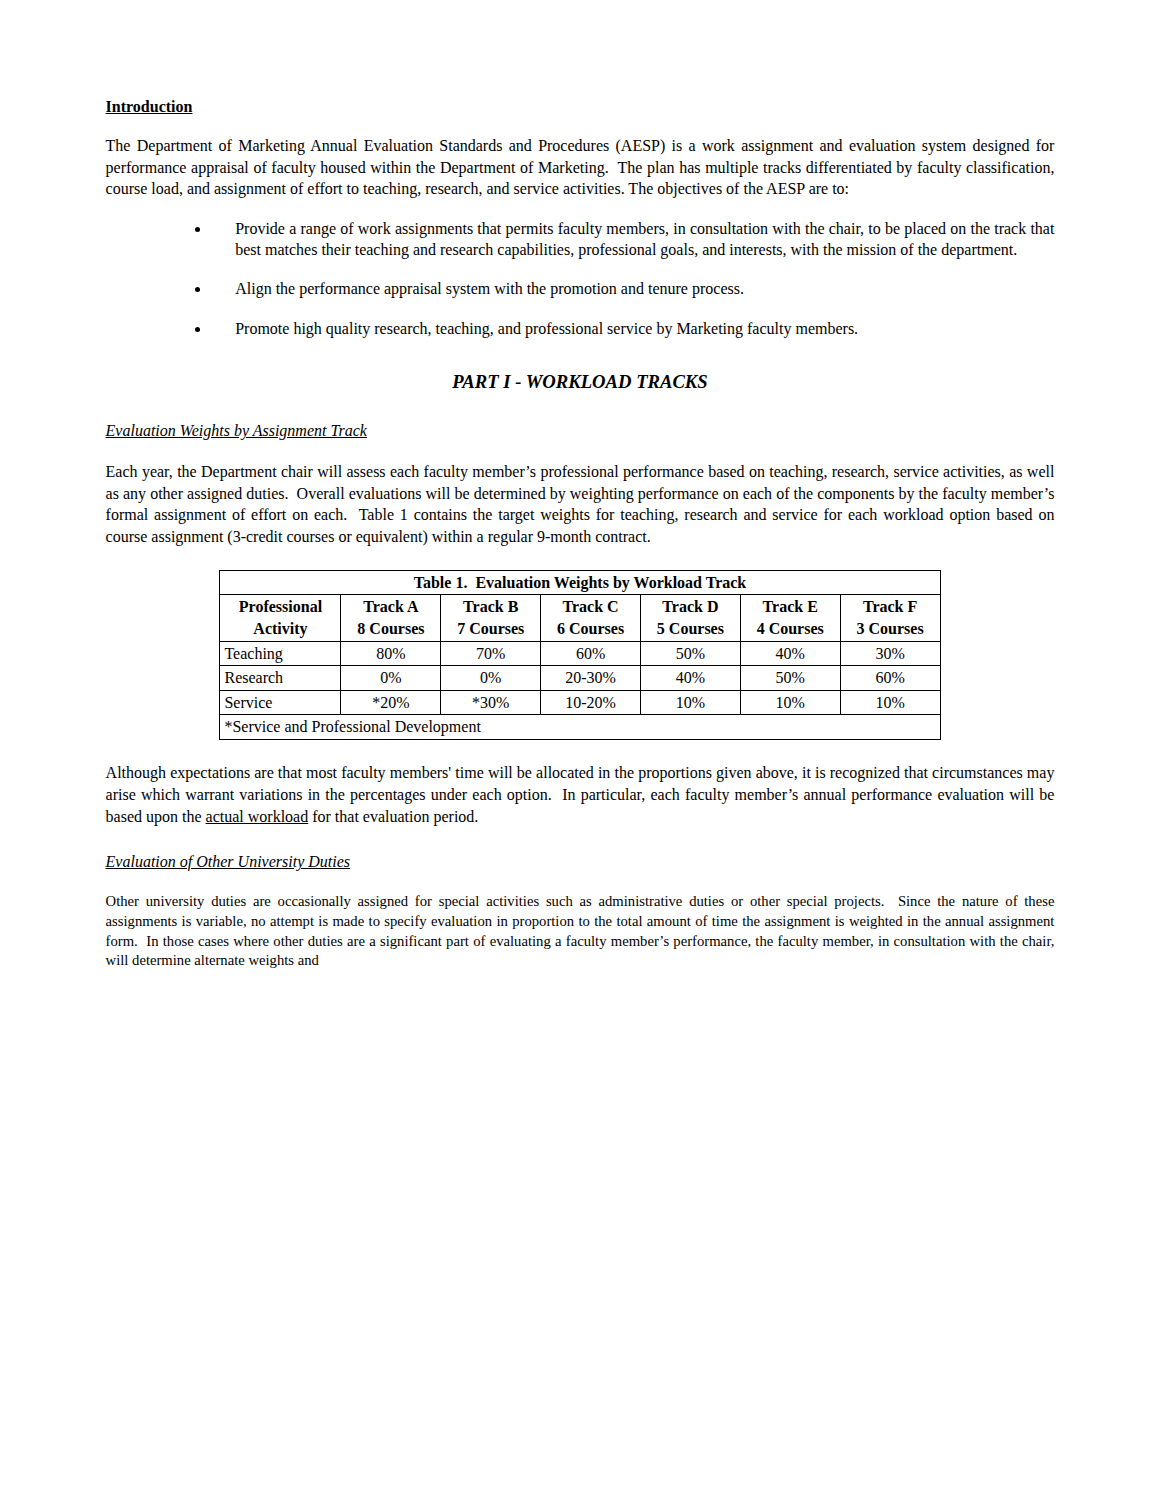Introduction
The Department of Marketing Annual Evaluation Standards and Procedures (AESP) is a work assignment and evaluation system designed for performance appraisal of faculty housed within the Department of Marketing. The plan has multiple tracks differentiated by faculty classification, course load, and assignment of effort to teaching, research, and service activities. The objectives of the AESP are to:
Provide a range of work assignments that permits faculty members, in consultation with the chair, to be placed on the track that best matches their teaching and research capabilities, professional goals, and interests, with the mission of the department.
Align the performance appraisal system with the promotion and tenure process.
Promote high quality research, teaching, and professional service by Marketing faculty members.
PART I - WORKLOAD TRACKS
Evaluation Weights by Assignment Track
Each year, the Department chair will assess each faculty member’s professional performance based on teaching, research, service activities, as well as any other assigned duties. Overall evaluations will be determined by weighting performance on each of the components by the faculty member’s formal assignment of effort on each. Table 1 contains the target weights for teaching, research and service for each workload option based on course assignment (3-credit courses or equivalent) within a regular 9-month contract.
Table 1. Evaluation Weights by Workload Track
| Professional Activity | Track A 8 Courses | Track B 7 Courses | Track C 6 Courses | Track D 5 Courses | Track E 4 Courses | Track F 3 Courses |
| --- | --- | --- | --- | --- | --- | --- |
| Teaching | 80% | 70% | 60% | 50% | 40% | 30% |
| Research | 0% | 0% | 20-30% | 40% | 50% | 60% |
| Service | *20% | *30% | 10-20% | 10% | 10% | 10% |
| *Service and Professional Development |
Although expectations are that most faculty members' time will be allocated in the proportions given above, it is recognized that circumstances may arise which warrant variations in the percentages under each option. In particular, each faculty member’s annual performance evaluation will be based upon the actual workload for that evaluation period.
Evaluation of Other University Duties
Other university duties are occasionally assigned for special activities such as administrative duties or other special projects. Since the nature of these assignments is variable, no attempt is made to specify evaluation in proportion to the total amount of time the assignment is weighted in the annual assignment form. In those cases where other duties are a significant part of evaluating a faculty member’s performance, the faculty member, in consultation with the chair, will determine alternate weights and